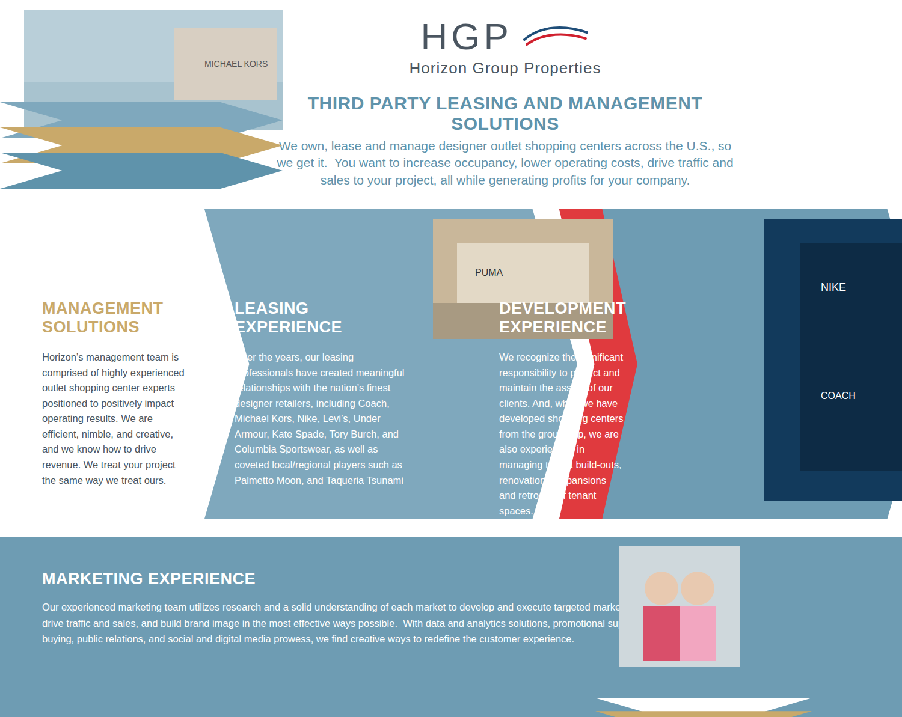HGP
Horizon Group Properties
Third Party Leasing and Management Solutions
We own, lease and manage designer outlet shopping centers across the U.S., so we get it. You want to increase occupancy, lower operating costs, drive traffic and sales to your project, all while generating profits for your company.
Management
Solutions
Horizon’s management team is comprised of highly experienced outlet shopping center experts positioned to positively impact operating results. We are efficient, nimble, and creative, and we know how to drive revenue. We treat your project the same way we treat ours.
Leasing
Experience
Over the years, our leasing professionals have created meaningful relationships with the nation’s finest designer retailers, including Coach, Michael Kors, Nike, Levi’s, Under Armour, Kate Spade, Tory Burch, and Columbia Sportswear, as well as coveted local/regional players such as Palmetto Moon, and Taqueria Tsunami
Development
Experience
We recognize the significant responsibility to protect and maintain the assets of our clients. And, while we have developed shopping centers from the ground-up, we are also experienced in managing tenant build-outs, renovations, expansions and retro-fits of tenant spaces.
Marketing Experience
Our experienced marketing team utilizes research and a solid understanding of each market to develop and execute targeted marketing plans to drive traffic and sales, and build brand image in the most effective ways possible. With data and analytics solutions, promotional support, media buying, public relations, and social and digital media prowess, we find creative ways to redefine the customer experience.